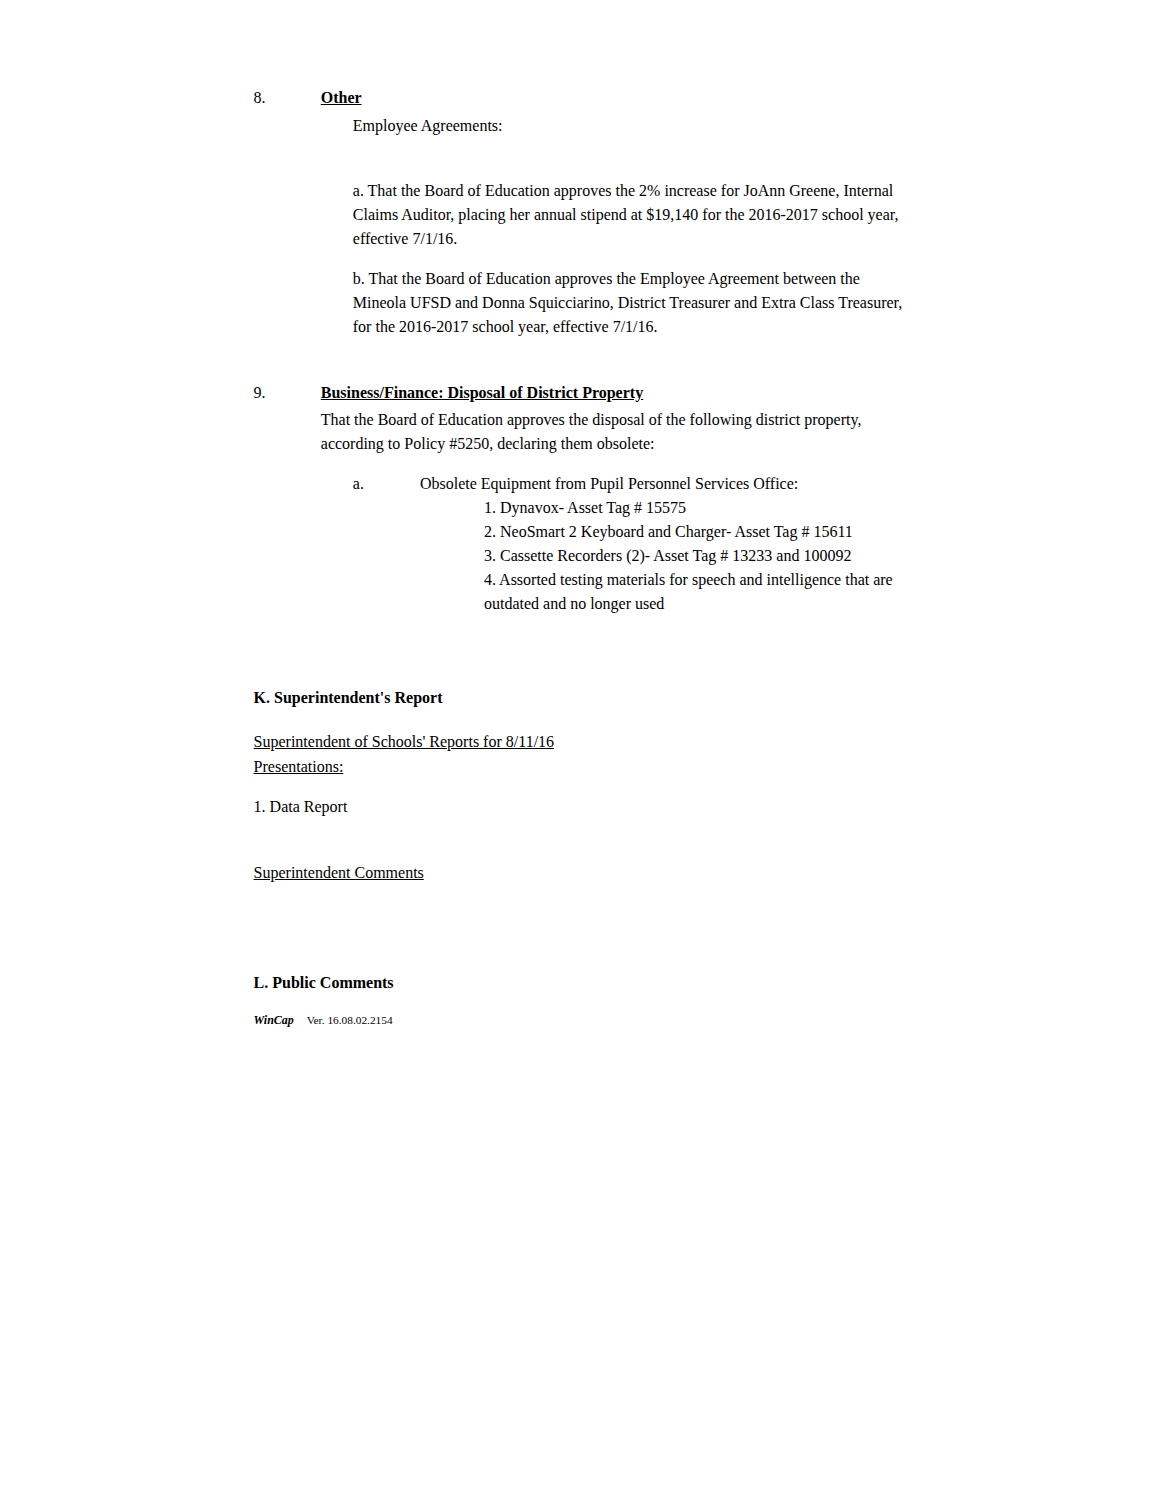8. Other
Employee Agreements:
a. That the Board of Education approves the 2% increase for JoAnn Greene, Internal Claims Auditor, placing her annual stipend at $19,140 for the 2016-2017 school year, effective 7/1/16.
b. That the Board of Education approves the Employee Agreement between the Mineola UFSD and Donna Squicciarino, District Treasurer and Extra Class Treasurer, for the 2016-2017 school year, effective 7/1/16.
9. Business/Finance: Disposal of District Property
That the Board of Education approves the disposal of the following district property, according to Policy #5250, declaring them obsolete:
a. Obsolete Equipment from Pupil Personnel Services Office:
1. Dynavox- Asset Tag # 15575
2. NeoSmart 2 Keyboard and Charger- Asset Tag # 15611
3. Cassette Recorders (2)- Asset Tag # 13233 and 100092
4. Assorted testing materials for speech and intelligence that are outdated and no longer used
K. Superintendent's Report
Superintendent of Schools' Reports for 8/11/16
Presentations:
1. Data Report
Superintendent Comments
L. Public Comments
WinCap Ver. 16.08.02.2154